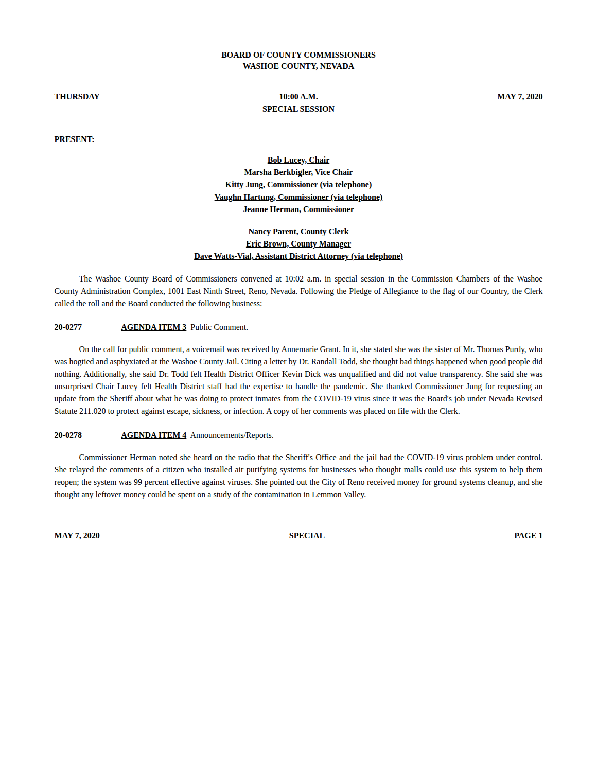BOARD OF COUNTY COMMISSIONERS
WASHOE COUNTY, NEVADA
THURSDAY
10:00 A.M. SPECIAL SESSION
MAY 7, 2020
PRESENT:
Bob Lucey, Chair
Marsha Berkbigler, Vice Chair
Kitty Jung, Commissioner (via telephone)
Vaughn Hartung, Commissioner (via telephone)
Jeanne Herman, Commissioner
Nancy Parent, County Clerk
Eric Brown, County Manager
Dave Watts-Vial, Assistant District Attorney (via telephone)
The Washoe County Board of Commissioners convened at 10:02 a.m. in special session in the Commission Chambers of the Washoe County Administration Complex, 1001 East Ninth Street, Reno, Nevada. Following the Pledge of Allegiance to the flag of our Country, the Clerk called the roll and the Board conducted the following business:
20-0277
AGENDA ITEM 3 Public Comment.
On the call for public comment, a voicemail was received by Annemarie Grant. In it, she stated she was the sister of Mr. Thomas Purdy, who was hogtied and asphyxiated at the Washoe County Jail. Citing a letter by Dr. Randall Todd, she thought bad things happened when good people did nothing. Additionally, she said Dr. Todd felt Health District Officer Kevin Dick was unqualified and did not value transparency. She said she was unsurprised Chair Lucey felt Health District staff had the expertise to handle the pandemic. She thanked Commissioner Jung for requesting an update from the Sheriff about what he was doing to protect inmates from the COVID-19 virus since it was the Board's job under Nevada Revised Statute 211.020 to protect against escape, sickness, or infection. A copy of her comments was placed on file with the Clerk.
20-0278
AGENDA ITEM 4 Announcements/Reports.
Commissioner Herman noted she heard on the radio that the Sheriff's Office and the jail had the COVID-19 virus problem under control. She relayed the comments of a citizen who installed air purifying systems for businesses who thought malls could use this system to help them reopen; the system was 99 percent effective against viruses. She pointed out the City of Reno received money for ground systems cleanup, and she thought any leftover money could be spent on a study of the contamination in Lemmon Valley.
MAY 7, 2020
SPECIAL
PAGE 1